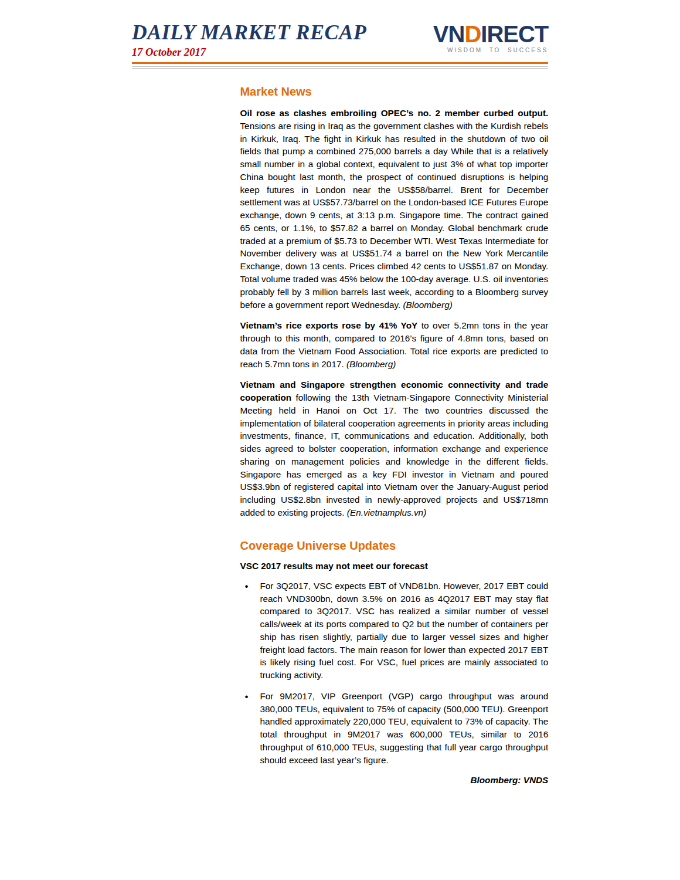DAILY MARKET RECAP
17 October 2017
VN DIRECT
WISDOM TO SUCCESS
Market News
Oil rose as clashes embroiling OPEC’s no. 2 member curbed output. Tensions are rising in Iraq as the government clashes with the Kurdish rebels in Kirkuk, Iraq. The fight in Kirkuk has resulted in the shutdown of two oil fields that pump a combined 275,000 barrels a day While that is a relatively small number in a global context, equivalent to just 3% of what top importer China bought last month, the prospect of continued disruptions is helping keep futures in London near the US$58/barrel. Brent for December settlement was at US$57.73/barrel on the London-based ICE Futures Europe exchange, down 9 cents, at 3:13 p.m. Singapore time. The contract gained 65 cents, or 1.1%, to $57.82 a barrel on Monday. Global benchmark crude traded at a premium of $5.73 to December WTI. West Texas Intermediate for November delivery was at US$51.74 a barrel on the New York Mercantile Exchange, down 13 cents. Prices climbed 42 cents to US$51.87 on Monday. Total volume traded was 45% below the 100-day average. U.S. oil inventories probably fell by 3 million barrels last week, according to a Bloomberg survey before a government report Wednesday. (Bloomberg)
Vietnam’s rice exports rose by 41% YoY to over 5.2mn tons in the year through to this month, compared to 2016’s figure of 4.8mn tons, based on data from the Vietnam Food Association. Total rice exports are predicted to reach 5.7mn tons in 2017. (Bloomberg)
Vietnam and Singapore strengthen economic connectivity and trade cooperation following the 13th Vietnam-Singapore Connectivity Ministerial Meeting held in Hanoi on Oct 17. The two countries discussed the implementation of bilateral cooperation agreements in priority areas including investments, finance, IT, communications and education. Additionally, both sides agreed to bolster cooperation, information exchange and experience sharing on management policies and knowledge in the different fields. Singapore has emerged as a key FDI investor in Vietnam and poured US$3.9bn of registered capital into Vietnam over the January-August period including US$2.8bn invested in newly-approved projects and US$718mn added to existing projects. (En.vietnamplus.vn)
Coverage Universe Updates
VSC 2017 results may not meet our forecast
For 3Q2017, VSC expects EBT of VND81bn. However, 2017 EBT could reach VND300bn, down 3.5% on 2016 as 4Q2017 EBT may stay flat compared to 3Q2017. VSC has realized a similar number of vessel calls/week at its ports compared to Q2 but the number of containers per ship has risen slightly, partially due to larger vessel sizes and higher freight load factors. The main reason for lower than expected 2017 EBT is likely rising fuel cost. For VSC, fuel prices are mainly associated to trucking activity.
For 9M2017, VIP Greenport (VGP) cargo throughput was around 380,000 TEUs, equivalent to 75% of capacity (500,000 TEU). Greenport handled approximately 220,000 TEU, equivalent to 73% of capacity. The total throughput in 9M2017 was 600,000 TEUs, similar to 2016 throughput of 610,000 TEUs, suggesting that full year cargo throughput should exceed last year’s figure.
Bloomberg: VNDS